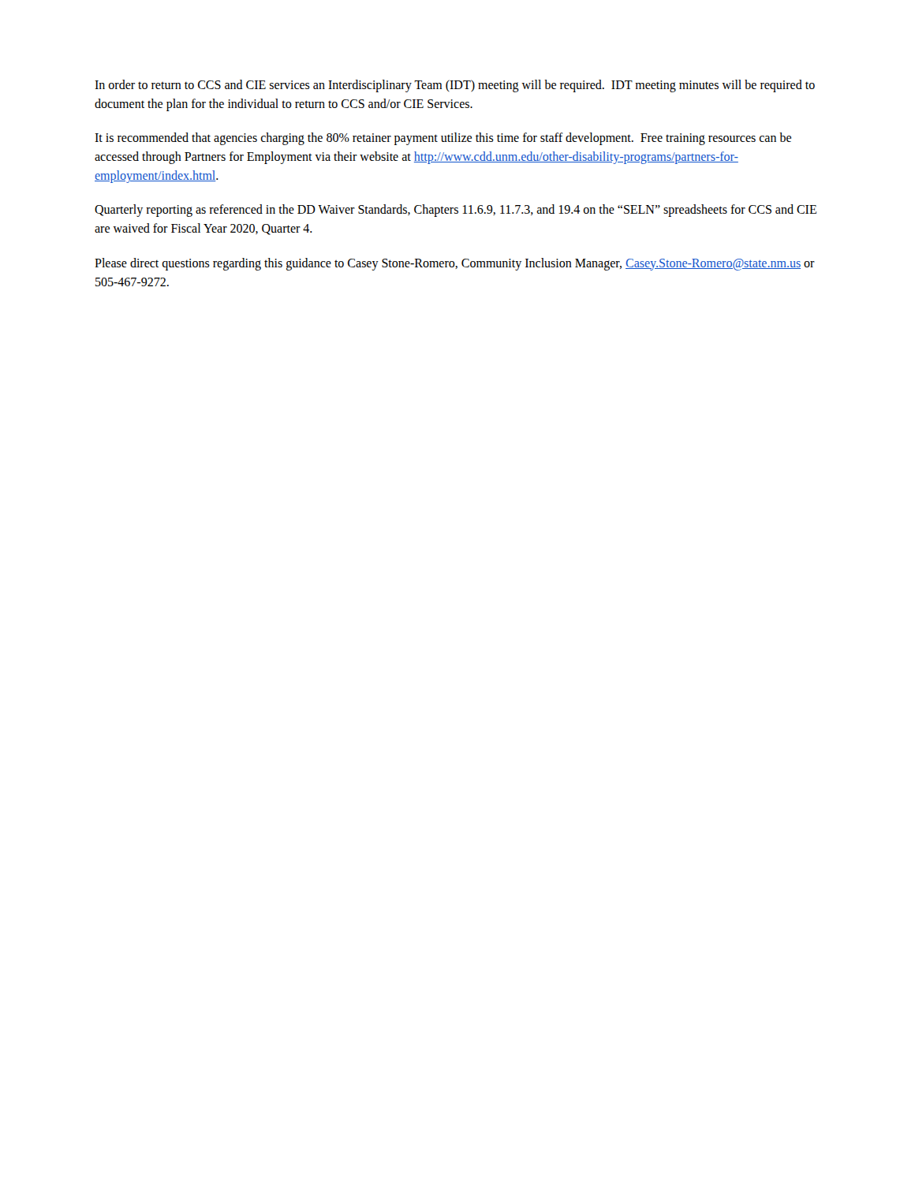In order to return to CCS and CIE services an Interdisciplinary Team (IDT) meeting will be required. IDT meeting minutes will be required to document the plan for the individual to return to CCS and/or CIE Services.
It is recommended that agencies charging the 80% retainer payment utilize this time for staff development. Free training resources can be accessed through Partners for Employment via their website at http://www.cdd.unm.edu/other-disability-programs/partners-for-employment/index.html.
Quarterly reporting as referenced in the DD Waiver Standards, Chapters 11.6.9, 11.7.3, and 19.4 on the “SELN” spreadsheets for CCS and CIE are waived for Fiscal Year 2020, Quarter 4.
Please direct questions regarding this guidance to Casey Stone-Romero, Community Inclusion Manager, Casey.Stone-Romero@state.nm.us or 505-467-9272.